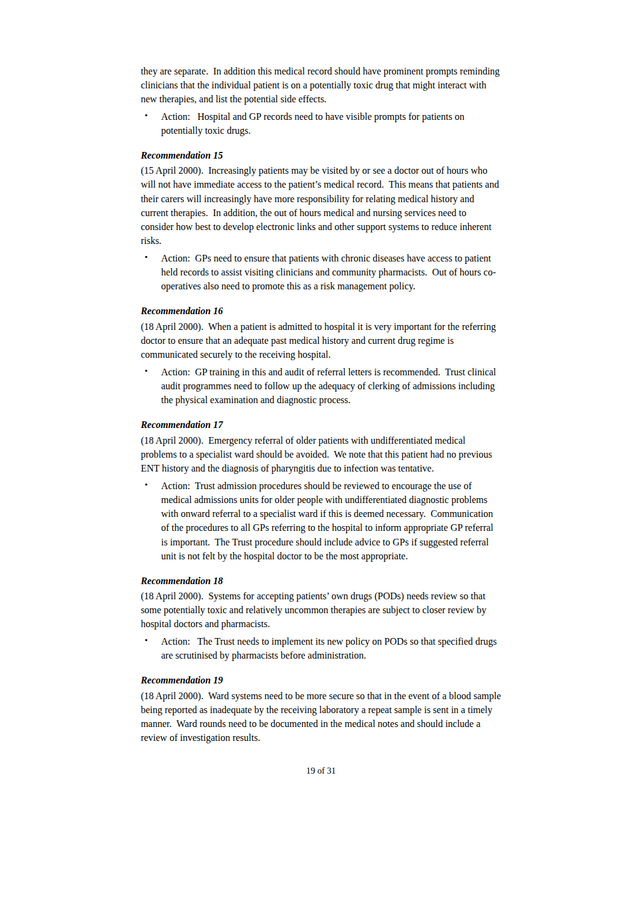they are separate. In addition this medical record should have prominent prompts reminding clinicians that the individual patient is on a potentially toxic drug that might interact with new therapies, and list the potential side effects.
Action: Hospital and GP records need to have visible prompts for patients on potentially toxic drugs.
Recommendation 15
(15 April 2000). Increasingly patients may be visited by or see a doctor out of hours who will not have immediate access to the patient’s medical record. This means that patients and their carers will increasingly have more responsibility for relating medical history and current therapies. In addition, the out of hours medical and nursing services need to consider how best to develop electronic links and other support systems to reduce inherent risks.
Action: GPs need to ensure that patients with chronic diseases have access to patient held records to assist visiting clinicians and community pharmacists. Out of hours co-operatives also need to promote this as a risk management policy.
Recommendation 16
(18 April 2000). When a patient is admitted to hospital it is very important for the referring doctor to ensure that an adequate past medical history and current drug regime is communicated securely to the receiving hospital.
Action: GP training in this and audit of referral letters is recommended. Trust clinical audit programmes need to follow up the adequacy of clerking of admissions including the physical examination and diagnostic process.
Recommendation 17
(18 April 2000). Emergency referral of older patients with undifferentiated medical problems to a specialist ward should be avoided. We note that this patient had no previous ENT history and the diagnosis of pharyngitis due to infection was tentative.
Action: Trust admission procedures should be reviewed to encourage the use of medical admissions units for older people with undifferentiated diagnostic problems with onward referral to a specialist ward if this is deemed necessary. Communication of the procedures to all GPs referring to the hospital to inform appropriate GP referral is important. The Trust procedure should include advice to GPs if suggested referral unit is not felt by the hospital doctor to be the most appropriate.
Recommendation 18
(18 April 2000). Systems for accepting patients’ own drugs (PODs) needs review so that some potentially toxic and relatively uncommon therapies are subject to closer review by hospital doctors and pharmacists.
Action: The Trust needs to implement its new policy on PODs so that specified drugs are scrutinised by pharmacists before administration.
Recommendation 19
(18 April 2000). Ward systems need to be more secure so that in the event of a blood sample being reported as inadequate by the receiving laboratory a repeat sample is sent in a timely manner. Ward rounds need to be documented in the medical notes and should include a review of investigation results.
19 of 31